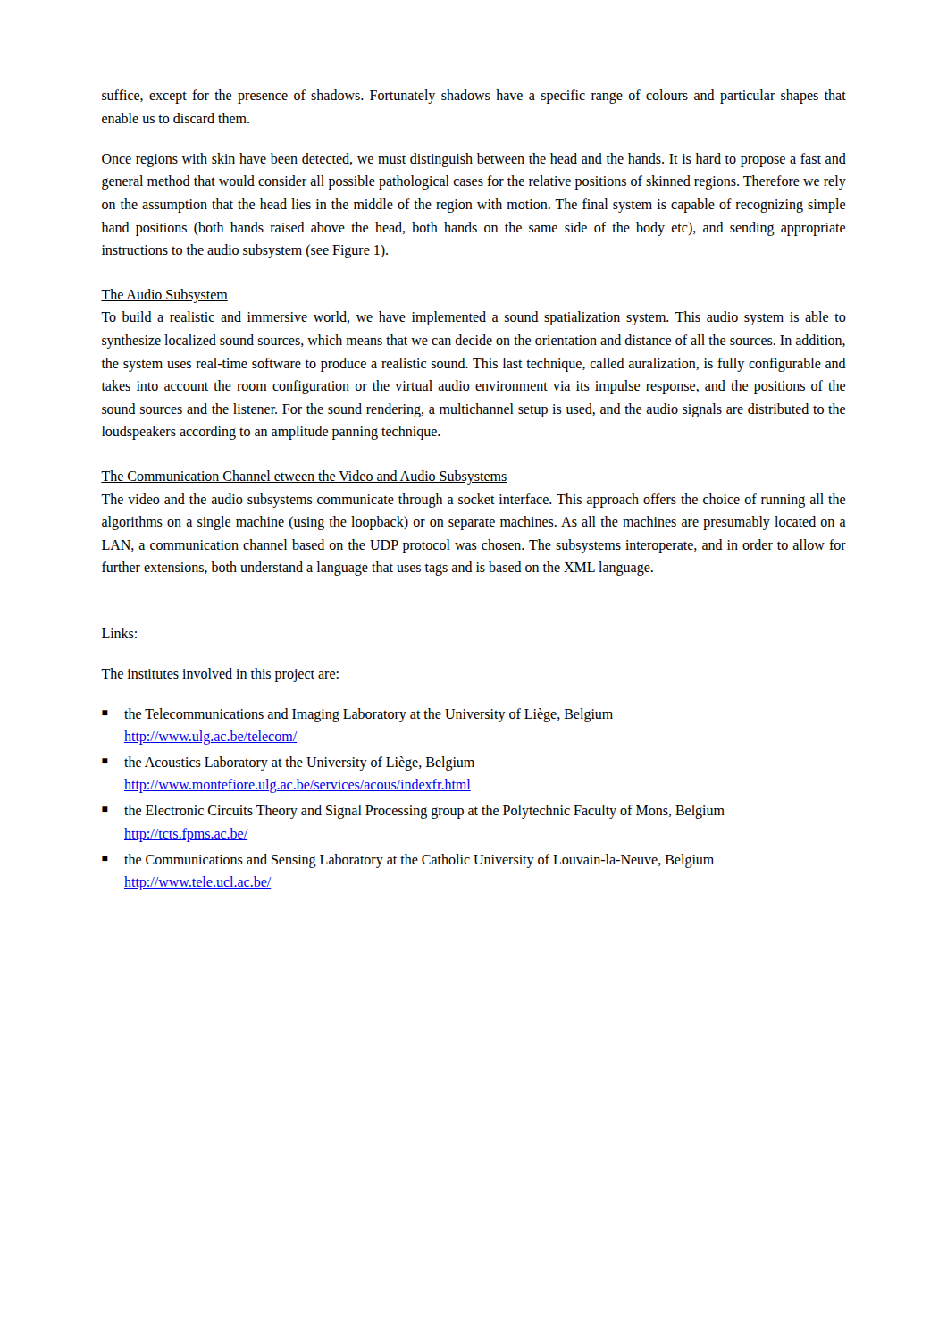suffice, except for the presence of shadows. Fortunately shadows have a specific range of colours and particular shapes that enable us to discard them.
Once regions with skin have been detected, we must distinguish between the head and the hands. It is hard to propose a fast and general method that would consider all possible pathological cases for the relative positions of skinned regions. Therefore we rely on the assumption that the head lies in the middle of the region with motion. The final system is capable of recognizing simple hand positions (both hands raised above the head, both hands on the same side of the body etc), and sending appropriate instructions to the audio subsystem (see Figure 1).
The Audio Subsystem
To build a realistic and immersive world, we have implemented a sound spatialization system. This audio system is able to synthesize localized sound sources, which means that we can decide on the orientation and distance of all the sources. In addition, the system uses real-time software to produce a realistic sound. This last technique, called auralization, is fully configurable and takes into account the room configuration or the virtual audio environment via its impulse response, and the positions of the sound sources and the listener. For the sound rendering, a multichannel setup is used, and the audio signals are distributed to the loudspeakers according to an amplitude panning technique.
The Communication Channel etween the Video and Audio Subsystems
The video and the audio subsystems communicate through a socket interface. This approach offers the choice of running all the algorithms on a single machine (using the loopback) or on separate machines. As all the machines are presumably located on a LAN, a communication channel based on the UDP protocol was chosen. The subsystems interoperate, and in order to allow for further extensions, both understand a language that uses tags and is based on the XML language.
Links:
The institutes involved in this project are:
the Telecommunications and Imaging Laboratory at the University of Liège, Belgium http://www.ulg.ac.be/telecom/
the Acoustics Laboratory at the University of Liège, Belgium http://www.montefiore.ulg.ac.be/services/acous/indexfr.html
the Electronic Circuits Theory and Signal Processing group at the Polytechnic Faculty of Mons, Belgium http://tcts.fpms.ac.be/
the Communications and Sensing Laboratory at the Catholic University of Louvain-la-Neuve, Belgium http://www.tele.ucl.ac.be/